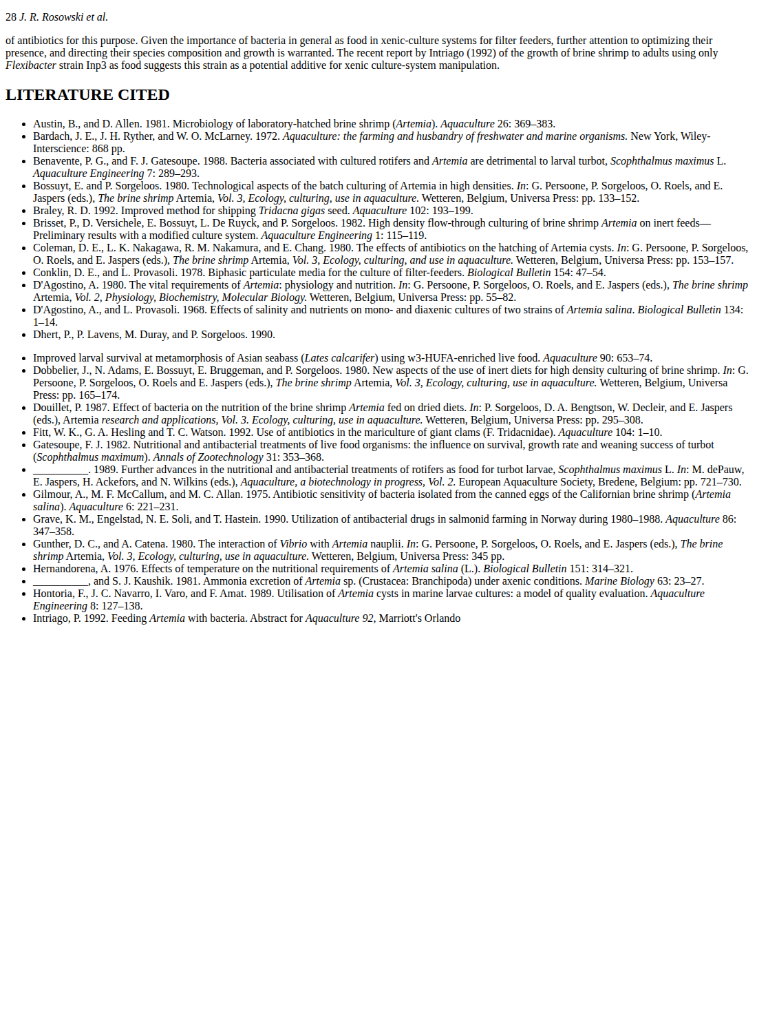28 J. R. Rosowski et al.
of antibiotics for this purpose. Given the importance of bacteria in general as food in xenic-culture systems for filter feeders, further attention to optimizing their presence, and directing their species composition and growth is warranted. The recent report by Intriago (1992) of the growth of brine shrimp to adults using only Flexibacter strain Inp3 as food suggests this strain as a potential additive for xenic culture-system manipulation.
LITERATURE CITED
Austin, B., and D. Allen. 1981. Microbiology of laboratory-hatched brine shrimp (Artemia). Aquaculture 26: 369–383.
Bardach, J. E., J. H. Ryther, and W. O. McLarney. 1972. Aquaculture: the farming and husbandry of freshwater and marine organisms. New York, Wiley-Interscience: 868 pp.
Benavente, P. G., and F. J. Gatesoupe. 1988. Bacteria associated with cultured rotifers and Artemia are detrimental to larval turbot, Scophthalmus maximus L. Aquaculture Engineering 7: 289–293.
Bossuyt, E. and P. Sorgeloos. 1980. Technological aspects of the batch culturing of Artemia in high densities. In: G. Persoone, P. Sorgeloos, O. Roels, and E. Jaspers (eds.), The brine shrimp Artemia, Vol. 3, Ecology, culturing, use in aquaculture. Wetteren, Belgium, Universa Press: pp. 133–152.
Braley, R. D. 1992. Improved method for shipping Tridacna gigas seed. Aquaculture 102: 193–199.
Brisset, P., D. Versichele, E. Bossuyt, L. De Ruyck, and P. Sorgeloos. 1982. High density flow-through culturing of brine shrimp Artemia on inert feeds—Preliminary results with a modified culture system. Aquaculture Engineering 1: 115–119.
Coleman, D. E., L. K. Nakagawa, R. M. Nakamura, and E. Chang. 1980. The effects of antibiotics on the hatching of Artemia cysts. In: G. Persoone, P. Sorgeloos, O. Roels, and E. Jaspers (eds.), The brine shrimp Artemia, Vol. 3, Ecology, culturing, and use in aquaculture. Wetteren, Belgium, Universa Press: pp. 153–157.
Conklin, D. E., and L. Provasoli. 1978. Biphasic particulate media for the culture of filter-feeders. Biological Bulletin 154: 47–54.
D'Agostino, A. 1980. The vital requirements of Artemia: physiology and nutrition. In: G. Persoone, P. Sorgeloos, O. Roels, and E. Jaspers (eds.), The brine shrimp Artemia, Vol. 2, Physiology, Biochemistry, Molecular Biology. Wetteren, Belgium, Universa Press: pp. 55–82.
D'Agostino, A., and L. Provasoli. 1968. Effects of salinity and nutrients on mono- and diaxenic cultures of two strains of Artemia salina. Biological Bulletin 134: 1–14.
Dhert, P., P. Lavens, M. Duray, and P. Sorgeloos. 1990.
Improved larval survival at metamorphosis of Asian seabass (Lates calcarifer) using w3-HUFA-enriched live food. Aquaculture 90: 653–74.
Dobbelier, J., N. Adams, E. Bossuyt, E. Bruggeman, and P. Sorgeloos. 1980. New aspects of the use of inert diets for high density culturing of brine shrimp. In: G. Persoone, P. Sorgeloos, O. Roels and E. Jaspers (eds.), The brine shrimp Artemia, Vol. 3, Ecology, culturing, use in aquaculture. Wetteren, Belgium, Universa Press: pp. 165–174.
Douillet, P. 1987. Effect of bacteria on the nutrition of the brine shrimp Artemia fed on dried diets. In: P. Sorgeloos, D. A. Bengtson, W. Decleir, and E. Jaspers (eds.), Artemia research and applications, Vol. 3. Ecology, culturing, use in aquaculture. Wetteren, Belgium, Universa Press: pp. 295–308.
Fitt, W. K., G. A. Hesling and T. C. Watson. 1992. Use of antibiotics in the mariculture of giant clams (F. Tridacnidae). Aquaculture 104: 1–10.
Gatesoupe, F. J. 1982. Nutritional and antibacterial treatments of live food organisms: the influence on survival, growth rate and weaning success of turbot (Scophthalmus maximum). Annals of Zootechnology 31: 353–368.
__________. 1989. Further advances in the nutritional and antibacterial treatments of rotifers as food for turbot larvae, Scophthalmus maximus L. In: M. dePauw, E. Jaspers, H. Ackefors, and N. Wilkins (eds.), Aquaculture, a biotechnology in progress, Vol. 2. European Aquaculture Society, Bredene, Belgium: pp. 721–730.
Gilmour, A., M. F. McCallum, and M. C. Allan. 1975. Antibiotic sensitivity of bacteria isolated from the canned eggs of the Californian brine shrimp (Artemia salina). Aquaculture 6: 221–231.
Grave, K. M., Engelstad, N. E. Soli, and T. Hastein. 1990. Utilization of antibacterial drugs in salmonid farming in Norway during 1980–1988. Aquaculture 86: 347–358.
Gunther, D. C., and A. Catena. 1980. The interaction of Vibrio with Artemia nauplii. In: G. Persoone, P. Sorgeloos, O. Roels, and E. Jaspers (eds.), The brine shrimp Artemia, Vol. 3, Ecology, culturing, use in aquaculture. Wetteren, Belgium, Universa Press: 345 pp.
Hernandorena, A. 1976. Effects of temperature on the nutritional requirements of Artemia salina (L.). Biological Bulletin 151: 314–321.
__________, and S. J. Kaushik. 1981. Ammonia excretion of Artemia sp. (Crustacea: Branchipoda) under axenic conditions. Marine Biology 63: 23–27.
Hontoria, F., J. C. Navarro, I. Varo, and F. Amat. 1989. Utilisation of Artemia cysts in marine larvae cultures: a model of quality evaluation. Aquaculture Engineering 8: 127–138.
Intriago, P. 1992. Feeding Artemia with bacteria. Abstract for Aquaculture 92, Marriott's Orlando